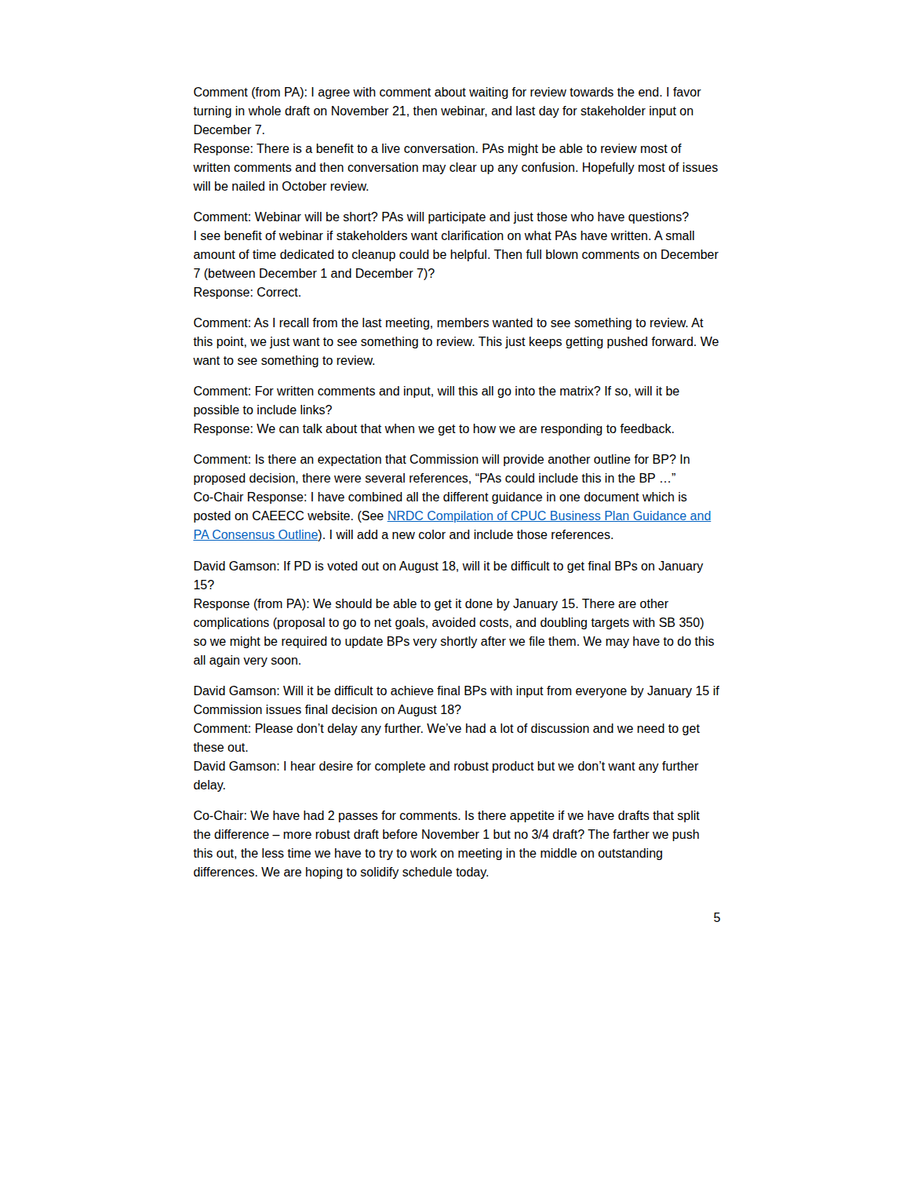Comment (from PA): I agree with comment about waiting for review towards the end. I favor turning in whole draft on November 21, then webinar, and last day for stakeholder input on December 7.
Response: There is a benefit to a live conversation. PAs might be able to review most of written comments and then conversation may clear up any confusion. Hopefully most of issues will be nailed in October review.
Comment: Webinar will be short? PAs will participate and just those who have questions?
I see benefit of webinar if stakeholders want clarification on what PAs have written. A small amount of time dedicated to cleanup could be helpful. Then full blown comments on December 7 (between December 1 and December 7)?
Response: Correct.
Comment: As I recall from the last meeting, members wanted to see something to review. At this point, we just want to see something to review. This just keeps getting pushed forward. We want to see something to review.
Comment: For written comments and input, will this all go into the matrix? If so, will it be possible to include links?
Response: We can talk about that when we get to how we are responding to feedback.
Comment: Is there an expectation that Commission will provide another outline for BP? In proposed decision, there were several references, “PAs could include this in the BP …”
Co-Chair Response: I have combined all the different guidance in one document which is posted on CAEECC website. (See NRDC Compilation of CPUC Business Plan Guidance and PA Consensus Outline). I will add a new color and include those references.
David Gamson: If PD is voted out on August 18, will it be difficult to get final BPs on January 15?
Response (from PA): We should be able to get it done by January 15. There are other complications (proposal to go to net goals, avoided costs, and doubling targets with SB 350) so we might be required to update BPs very shortly after we file them. We may have to do this all again very soon.
David Gamson: Will it be difficult to achieve final BPs with input from everyone by January 15 if Commission issues final decision on August 18?
Comment: Please don’t delay any further. We’ve had a lot of discussion and we need to get these out.
David Gamson: I hear desire for complete and robust product but we don’t want any further delay.
Co-Chair: We have had 2 passes for comments. Is there appetite if we have drafts that split the difference – more robust draft before November 1 but no 3/4 draft? The farther we push this out, the less time we have to try to work on meeting in the middle on outstanding differences. We are hoping to solidify schedule today.
5